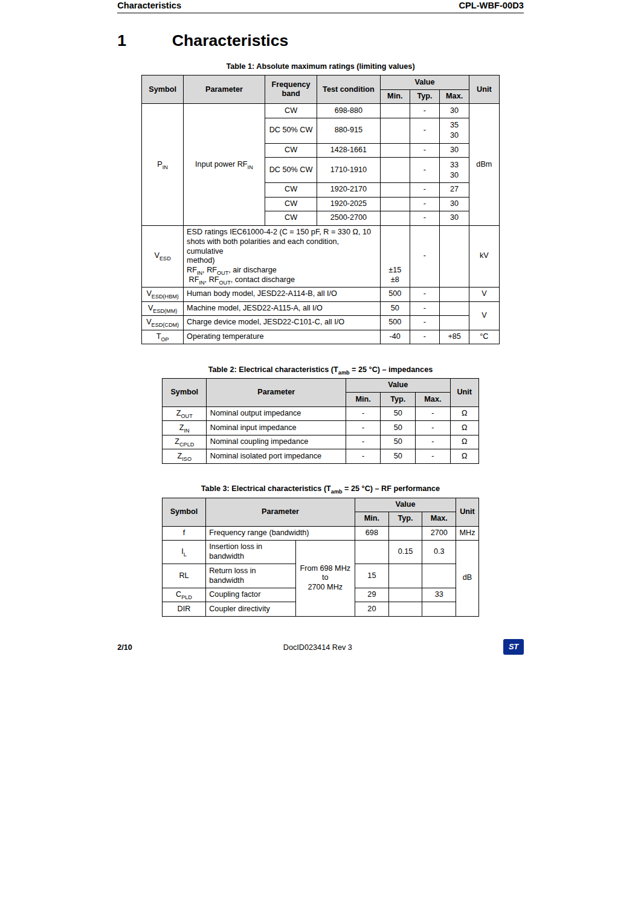Characteristics
CPL-WBF-00D3
1 Characteristics
Table 1: Absolute maximum ratings (limiting values)
| Symbol | Parameter | Frequency band | Test condition | Value | Unit |
| --- | --- | --- | --- | --- | --- |
| Min. | Typ. | Max. |
| P IN | Input power RF IN | CW | 698-880 | | - | 30 | dBm |
| DC 50% CW | 880-915 | | - | 35 30 |
| CW | 1428-1661 | | - | 30 |
| DC 50% CW | 1710-1910 | | - | 33 30 |
| CW | 1920-2170 | | - | 27 |
| CW | 1920-2025 | | - | 30 |
| CW | 2500-2700 | | - | 30 |
| V ESD | ESD ratings IEC61000-4-2 (C = 150 pF, R = 330 Ω, 10 shots with both polarities and each condition, cumulative method) RF IN , RF OUT , air discharge RF IN , RF OUT , contact discharge | ±15 ±8 | - | | kV |
| V ESD(HBM) | Human body model, JESD22-A114-B, all I/O | 500 | - | | V |
| V ESD(MM) | Machine model, JESD22-A115-A, all I/O | 50 | - | | V |
| V ESD(CDM) | Charge device model, JESD22-C101-C, all I/O | 500 | - | |
| T OP | Operating temperature | -40 | - | +85 | °C |
Table 2: Electrical characteristics (Tamb = 25 °C) – impedances
| Symbol | Parameter | Value | Unit |
| --- | --- | --- | --- |
| Min. | Typ. | Max. |
| Z OUT | Nominal output impedance | - | 50 | - | Ω |
| Z IN | Nominal input impedance | - | 50 | - | Ω |
| Z CPLD | Nominal coupling impedance | - | 50 | - | Ω |
| Z ISO | Nominal isolated port impedance | - | 50 | - | Ω |
Table 3: Electrical characteristics (Tamb = 25 °C) – RF performance
| Symbol | Parameter | Value | Unit |
| --- | --- | --- | --- |
| Min. | Typ. | Max. |
| f | Frequency range (bandwidth) | 698 | | 2700 | MHz |
| I L | Insertion loss in bandwidth | From 698 MHz to 2700 MHz | | 0.15 | 0.3 | dB |
| RL | Return loss in bandwidth | 15 | | |
| C PLD | Coupling factor | 29 | | 33 |
| DIR | Coupler directivity | 20 | | |
2/10
DocID023414 Rev 3